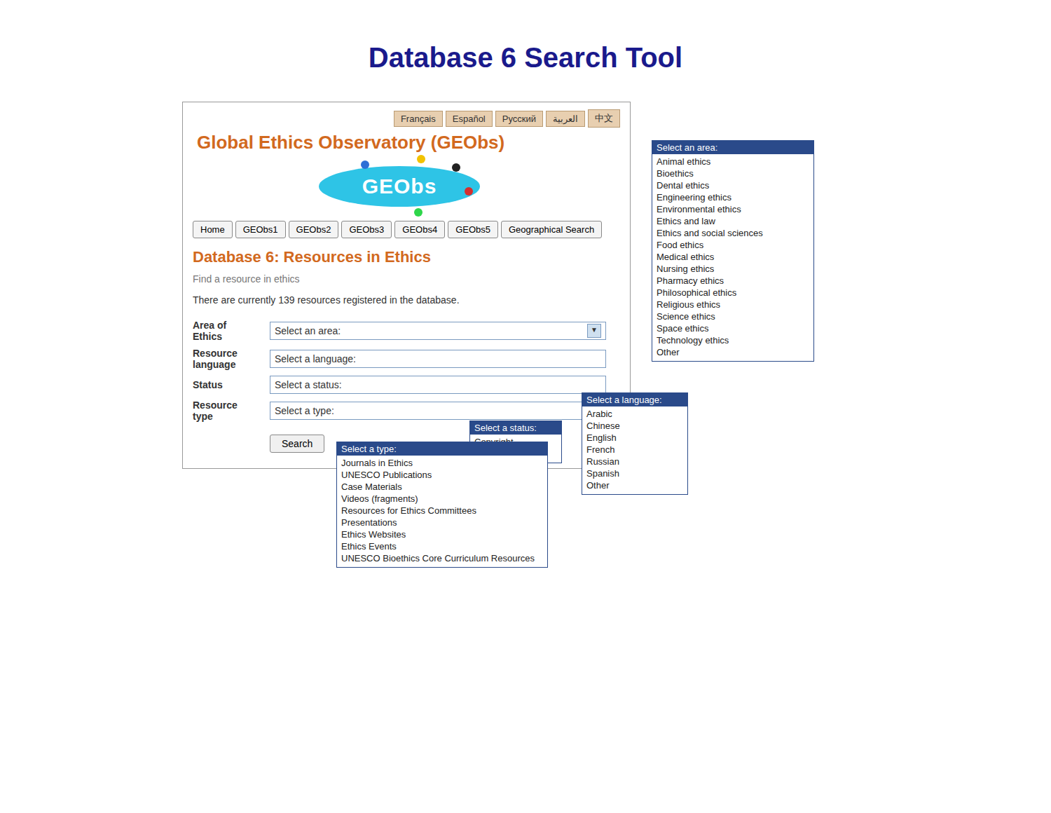Database 6 Search Tool
Français Español Русский العربية 中文
Global Ethics Observatory (GEObs)
GEObs
Home GEObs1 GEObs2 GEObs3 GEObs4 GEObs5 Geographical Search
Database 6: Resources in Ethics
Find a resource in ethics
There are currently 139 resources registered in the database.
| Area of Ethics | ▼ Select an area: |
| Resource language | Select a language: |
| Status | Select a status: |
| Resource type | Select a type: |
| | Search |
Select an area:
Animal ethics
Bioethics
Dental ethics
Engineering ethics
Environmental ethics
Ethics and law
Ethics and social sciences
Food ethics
Medical ethics
Nursing ethics
Pharmacy ethics
Philosophical ethics
Religious ethics
Science ethics
Space ethics
Technology ethics
Other
Select a language:
Arabic
Chinese
English
French
Russian
Spanish
Other
Select a status:
Copyright
Open source
Select a type:
Journals in Ethics
UNESCO Publications
Case Materials
Videos (fragments)
Resources for Ethics Committees
Presentations
Ethics Websites
Ethics Events
UNESCO Bioethics Core Curriculum Resources